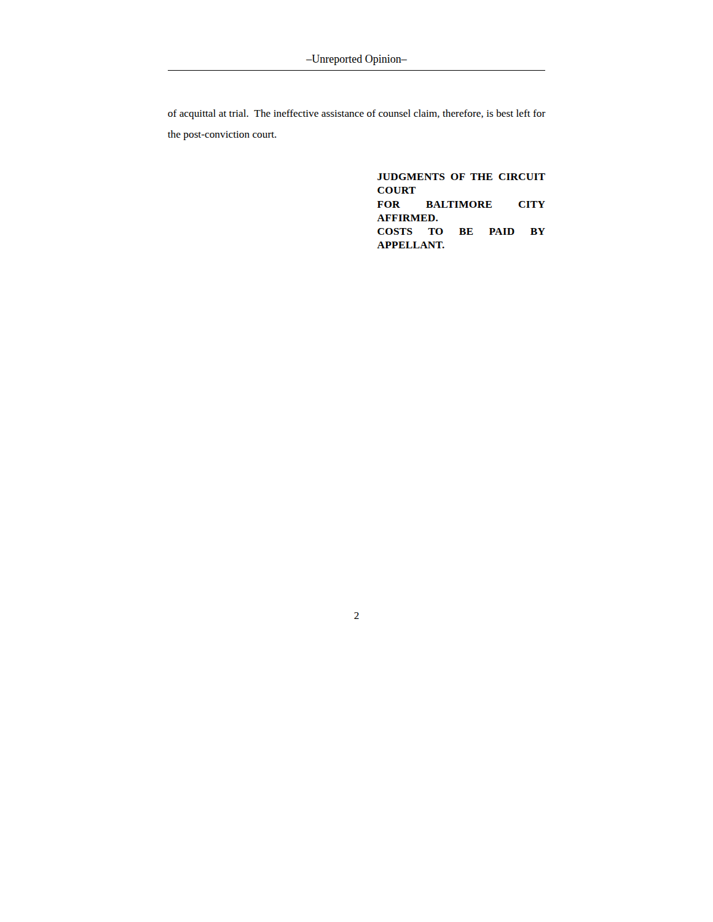–Unreported Opinion–
of acquittal at trial. The ineffective assistance of counsel claim, therefore, is best left for the post-conviction court.
JUDGMENTS OF THE CIRCUIT COURT FOR BALTIMORE CITY AFFIRMED. COSTS TO BE PAID BY APPELLANT.
2